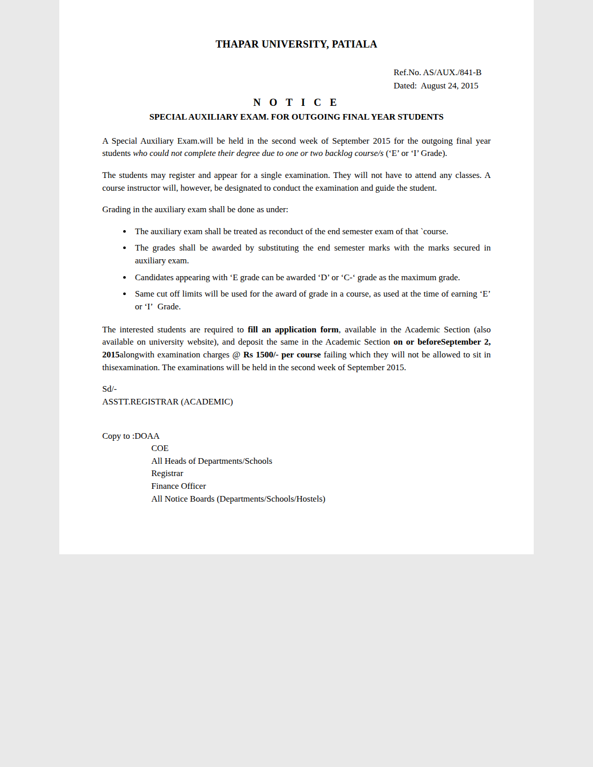THAPAR UNIVERSITY, PATIALA
Ref.No. AS/AUX./841-B
Dated: August 24, 2015
N O T I C E
SPECIAL AUXILIARY EXAM. FOR OUTGOING FINAL YEAR STUDENTS
A Special Auxiliary Exam.will be held in the second week of September 2015 for the outgoing final year students who could not complete their degree due to one or two backlog course/s (‘E’ or ‘I’ Grade).
The students may register and appear for a single examination. They will not have to attend any classes. A course instructor will, however, be designated to conduct the examination and guide the student.
Grading in the auxiliary exam shall be done as under:
The auxiliary exam shall be treated as reconduct of the end semester exam of that `course.
The grades shall be awarded by substituting the end semester marks with the marks secured in auxiliary exam.
Candidates appearing with ‘E grade can be awarded ‘D’ or ‘C-‘ grade as the maximum grade.
Same cut off limits will be used for the award of grade in a course, as used at the time of earning ‘E’ or ‘I’ Grade.
The interested students are required to fill an application form, available in the Academic Section (also available on university website), and deposit the same in the Academic Section on or beforeSeptember 2, 2015alongwith examination charges @ Rs 1500/- per course failing which they will not be allowed to sit in thisexamination. The examinations will be held in the second week of September 2015.
Sd/-
ASSTT.REGISTRAR (ACADEMIC)
Copy to :DOAA
COE
All Heads of Departments/Schools
Registrar
Finance Officer
All Notice Boards (Departments/Schools/Hostels)